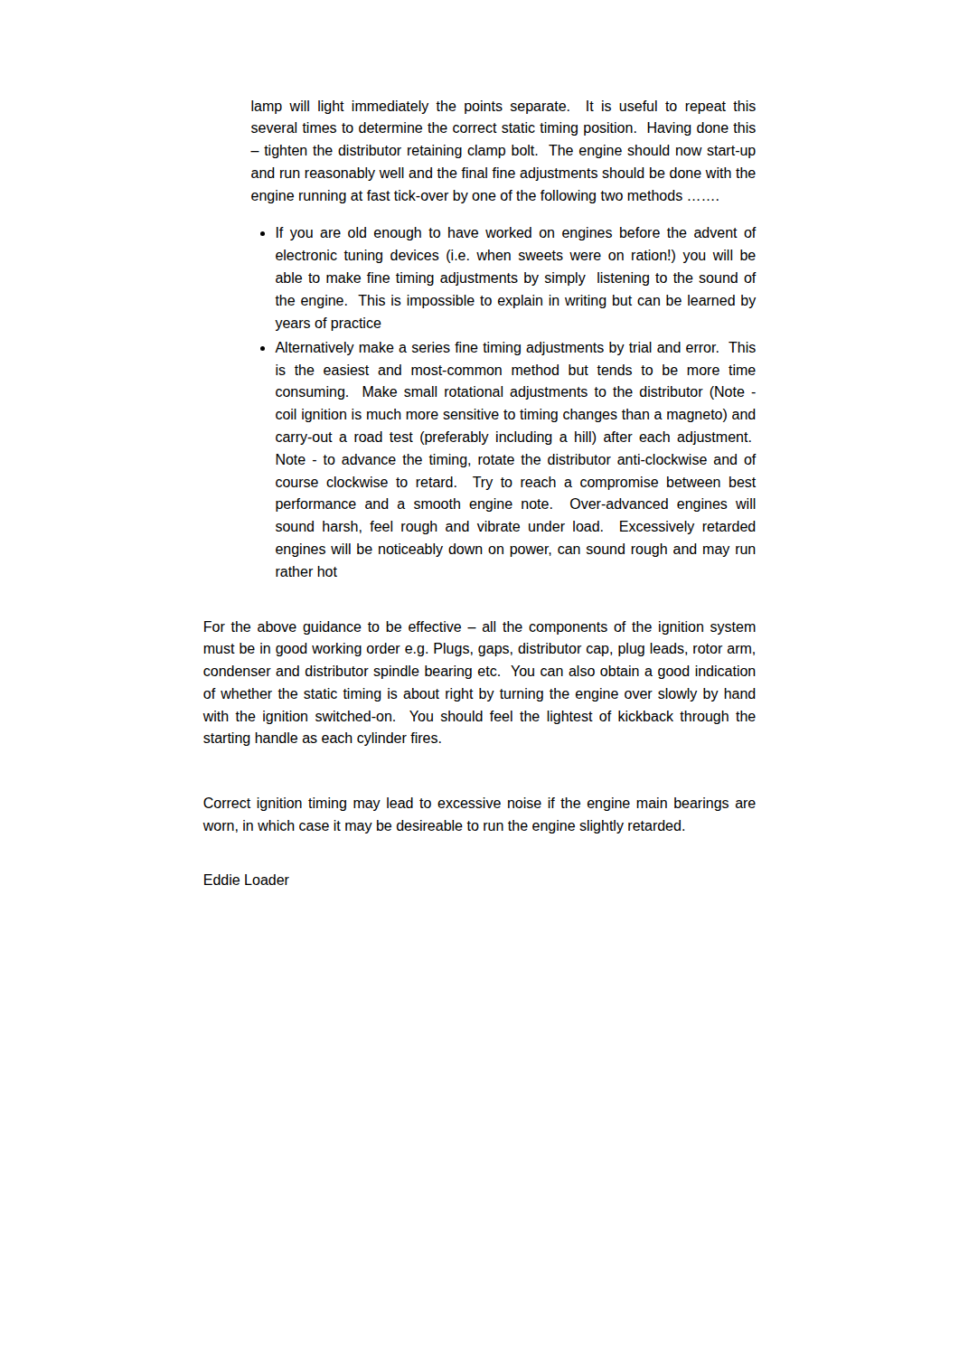lamp will light immediately the points separate. It is useful to repeat this several times to determine the correct static timing position. Having done this – tighten the distributor retaining clamp bolt. The engine should now start-up and run reasonably well and the final fine adjustments should be done with the engine running at fast tick-over by one of the following two methods …….
If you are old enough to have worked on engines before the advent of electronic tuning devices (i.e. when sweets were on ration!) you will be able to make fine timing adjustments by simply listening to the sound of the engine. This is impossible to explain in writing but can be learned by years of practice
Alternatively make a series fine timing adjustments by trial and error. This is the easiest and most-common method but tends to be more time consuming. Make small rotational adjustments to the distributor (Note - coil ignition is much more sensitive to timing changes than a magneto) and carry-out a road test (preferably including a hill) after each adjustment. Note - to advance the timing, rotate the distributor anti-clockwise and of course clockwise to retard. Try to reach a compromise between best performance and a smooth engine note. Over-advanced engines will sound harsh, feel rough and vibrate under load. Excessively retarded engines will be noticeably down on power, can sound rough and may run rather hot
For the above guidance to be effective – all the components of the ignition system must be in good working order e.g. Plugs, gaps, distributor cap, plug leads, rotor arm, condenser and distributor spindle bearing etc. You can also obtain a good indication of whether the static timing is about right by turning the engine over slowly by hand with the ignition switched-on. You should feel the lightest of kickback through the starting handle as each cylinder fires.
Correct ignition timing may lead to excessive noise if the engine main bearings are worn, in which case it may be desireable to run the engine slightly retarded.
Eddie Loader